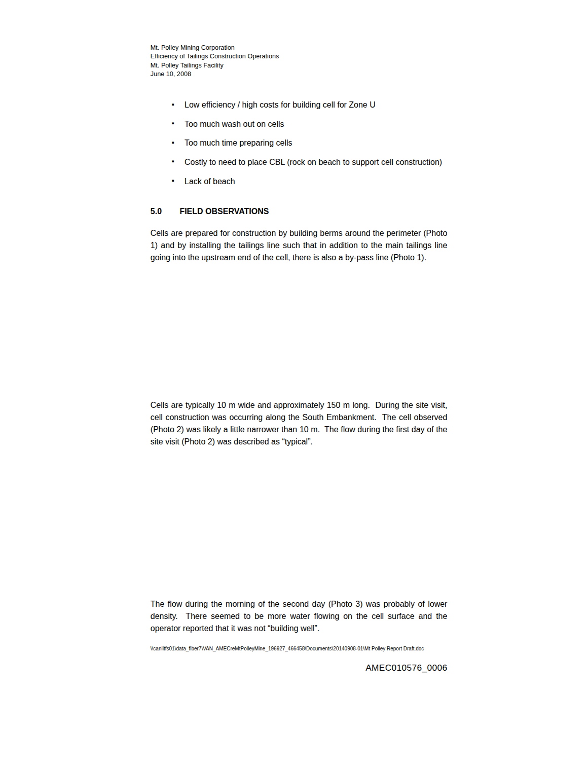Mt. Polley Mining Corporation
Efficiency of Tailings Construction Operations
Mt. Polley Tailings Facility
June 10, 2008
Low efficiency / high costs for building cell for Zone U
Too much wash out on cells
Too much time preparing cells
Costly to need to place CBL (rock on beach to support cell construction)
Lack of beach
5.0 FIELD OBSERVATIONS
Cells are prepared for construction by building berms around the perimeter (Photo 1) and by installing the tailings line such that in addition to the main tailings line going into the upstream end of the cell, there is also a by-pass line (Photo 1).
Cells are typically 10 m wide and approximately 150 m long. During the site visit, cell construction was occurring along the South Embankment. The cell observed (Photo 2) was likely a little narrower than 10 m. The flow during the first day of the site visit (Photo 2) was described as “typical”.
The flow during the morning of the second day (Photo 3) was probably of lower density. There seemed to be more water flowing on the cell surface and the operator reported that it was not “building well”.
\\canlitfs01\data_fiber7\VAN_AMECreMtPolleyMine_196927_466458\Documents\20140908-01\Mt Polley Report Draft.doc
AMEC010576_0006